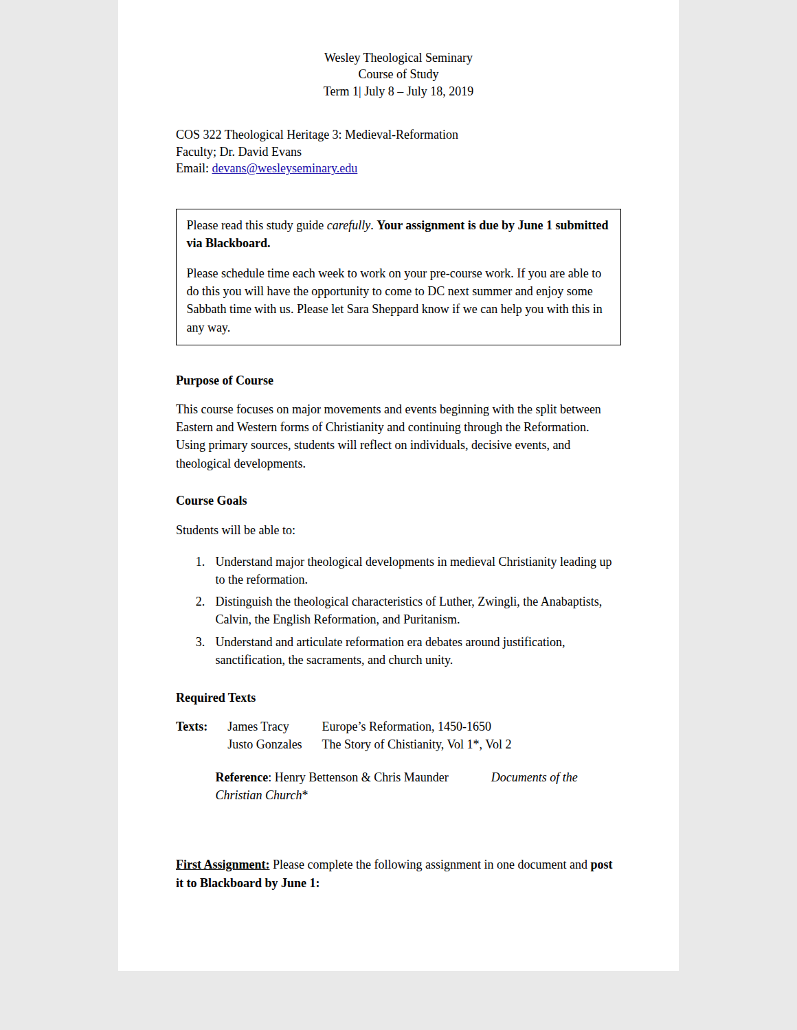Wesley Theological Seminary
Course of Study
Term 1| July 8 – July 18, 2019
COS 322 Theological Heritage 3: Medieval-Reformation
Faculty; Dr. David Evans
Email: devans@wesleyseminary.edu
Please read this study guide carefully. Your assignment is due by June 1 submitted via Blackboard.
Please schedule time each week to work on your pre‑course work. If you are able to do this you will have the opportunity to come to DC next summer and enjoy some Sabbath time with us. Please let Sara Sheppard know if we can help you with this in any way.
Purpose of Course
This course focuses on major movements and events beginning with the split between Eastern and Western forms of Christianity and continuing through the Reformation. Using primary sources, students will reflect on individuals, decisive events, and theological developments.
Course Goals
Students will be able to:
Understand major theological developments in medieval Christianity leading up to the reformation.
Distinguish the theological characteristics of Luther, Zwingli, the Anabaptists, Calvin, the English Reformation, and Puritanism.
Understand and articulate reformation era debates around justification, sanctification, the sacraments, and church unity.
Required Texts
| Texts: | James Tracy | Europe’s Reformation, 1450-1650 |
| | Justo Gonzales | The Story of Chistianity, Vol 1*, Vol 2 |
Reference: Henry Bettenson & Chris Maunder Documents of the Christian Church*
First Assignment: Please complete the following assignment in one document and post it to Blackboard by June 1: